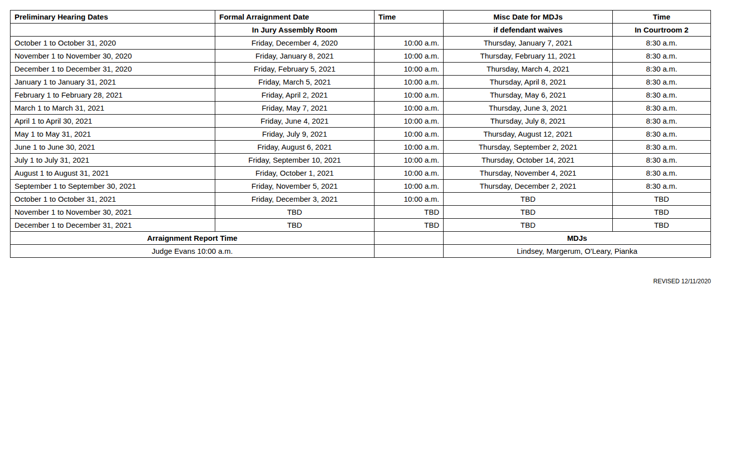| Preliminary Hearing Dates | Formal Arraignment Date | Time | Misc Date for MDJs | Time |
| --- | --- | --- | --- | --- |
| | In Jury Assembly Room | | if defendant waives | In Courtroom 2 |
| October 1 to October 31, 2020 | Friday, December 4, 2020 | 10:00 a.m. | Thursday, January 7, 2021 | 8:30 a.m. |
| November 1 to November 30, 2020 | Friday, January 8, 2021 | 10:00 a.m. | Thursday, February 11, 2021 | 8:30 a.m. |
| December 1 to December 31, 2020 | Friday, February 5, 2021 | 10:00 a.m. | Thursday, March 4, 2021 | 8:30 a.m. |
| January 1 to January 31, 2021 | Friday, March 5, 2021 | 10:00 a.m. | Thursday, April 8, 2021 | 8:30 a.m. |
| February 1 to February 28, 2021 | Friday, April 2, 2021 | 10:00 a.m. | Thursday, May 6, 2021 | 8:30 a.m. |
| March 1 to March 31, 2021 | Friday, May 7, 2021 | 10:00 a.m. | Thursday, June 3, 2021 | 8:30 a.m. |
| April 1 to April 30, 2021 | Friday, June 4, 2021 | 10:00 a.m. | Thursday, July 8, 2021 | 8:30 a.m. |
| May 1 to May 31, 2021 | Friday, July 9, 2021 | 10:00 a.m. | Thursday, August 12, 2021 | 8:30 a.m. |
| June 1 to June 30, 2021 | Friday, August 6, 2021 | 10:00 a.m. | Thursday, September 2, 2021 | 8:30 a.m. |
| July 1 to July 31, 2021 | Friday, September 10, 2021 | 10:00 a.m. | Thursday, October 14, 2021 | 8:30 a.m. |
| August 1 to August 31, 2021 | Friday, October 1, 2021 | 10:00 a.m. | Thursday, November 4, 2021 | 8:30 a.m. |
| September 1 to September 30, 2021 | Friday, November 5, 2021 | 10:00 a.m. | Thursday, December 2, 2021 | 8:30 a.m. |
| October 1 to October 31, 2021 | Friday, December 3, 2021 | 10:00 a.m. | TBD | TBD |
| November 1 to November 30, 2021 | TBD | TBD | TBD | TBD |
| December 1 to December 31, 2021 | TBD | TBD | TBD | TBD |
| Arraignment Report Time | | MDJs |
| Judge Evans 10:00 a.m. | | Lindsey, Margerum, O'Leary, Pianka |
REVISED 12/11/2020